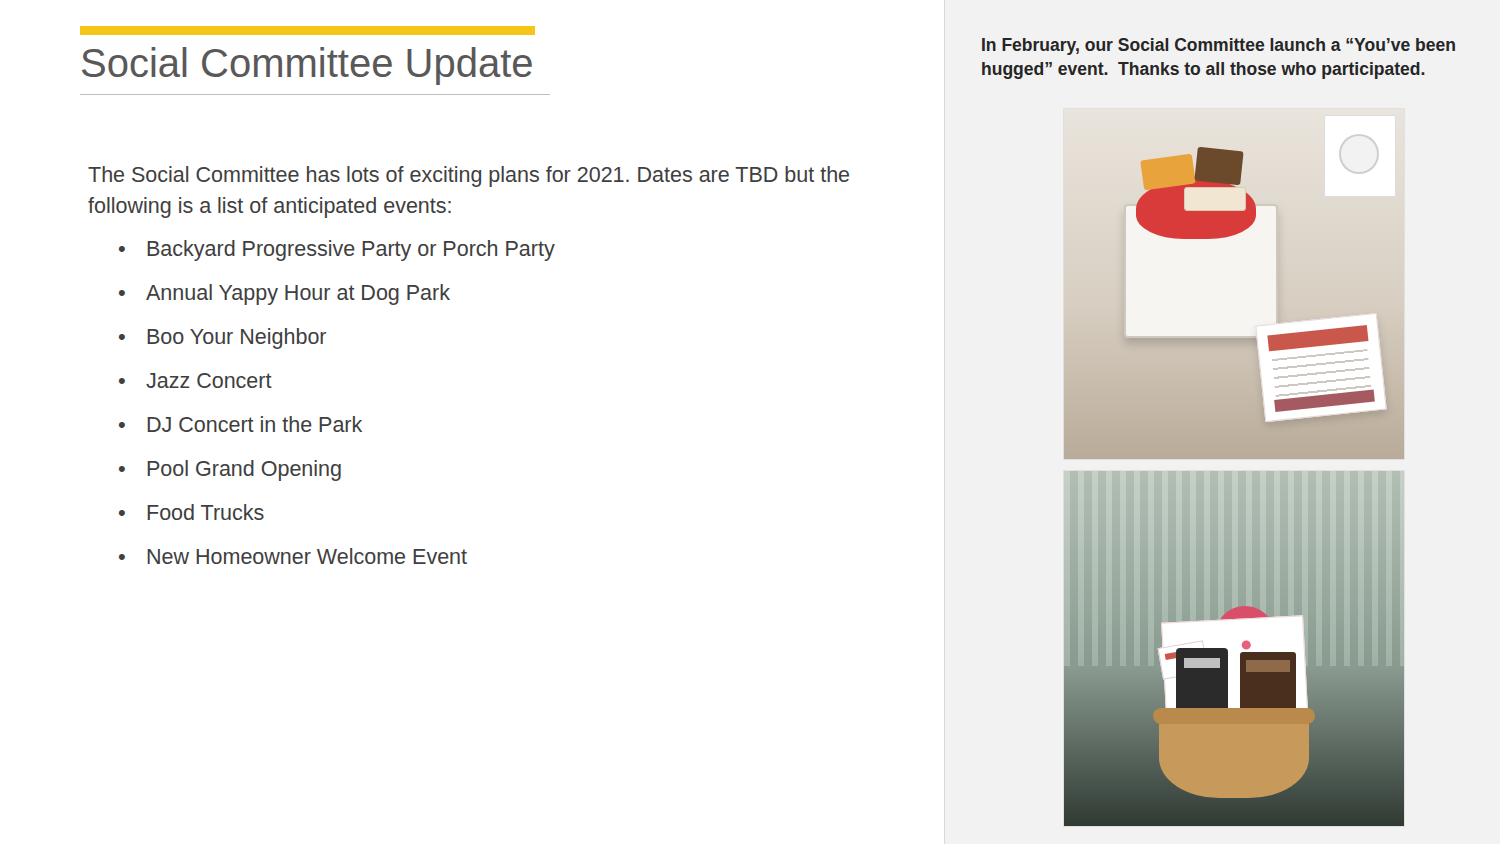Social Committee Update
The Social Committee has lots of exciting plans for 2021. Dates are TBD but the following is a list of anticipated events:
Backyard Progressive Party or Porch Party
Annual Yappy Hour at Dog Park
Boo Your Neighbor
Jazz Concert
DJ Concert in the Park
Pool Grand Opening
Food Trucks
New Homeowner Welcome Event
In February, our Social Committee launch a “You’ve been hugged” event. Thanks to all those who participated.